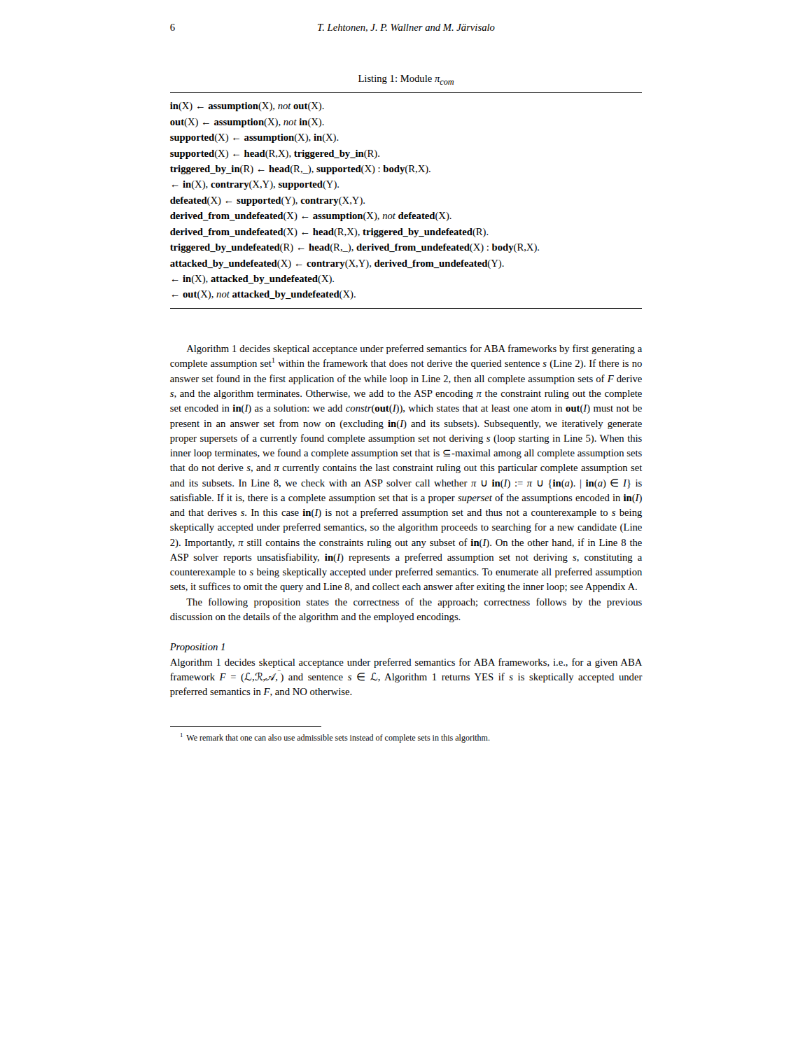6 T. Lehtonen, J. P. Wallner and M. Järvisalo
Listing 1: Module πcom
in(X) ← assumption(X), not out(X).
out(X) ← assumption(X), not in(X).
supported(X) ← assumption(X), in(X).
supported(X) ← head(R,X), triggered_by_in(R).
triggered_by_in(R) ← head(R,_), supported(X) : body(R,X).
← in(X), contrary(X,Y), supported(Y).
defeated(X) ← supported(Y), contrary(X,Y).
derived_from_undefeated(X) ← assumption(X), not defeated(X).
derived_from_undefeated(X) ← head(R,X), triggered_by_undefeated(R).
triggered_by_undefeated(R) ← head(R,_), derived_from_undefeated(X) : body(R,X).
attacked_by_undefeated(X) ← contrary(X,Y), derived_from_undefeated(Y).
← in(X), attacked_by_undefeated(X).
← out(X), not attacked_by_undefeated(X).
Algorithm 1 decides skeptical acceptance under preferred semantics for ABA frameworks by first generating a complete assumption set1 within the framework that does not derive the queried sentence s (Line 2). If there is no answer set found in the first application of the while loop in Line 2, then all complete assumption sets of F derive s, and the algorithm terminates. Otherwise, we add to the ASP encoding π the constraint ruling out the complete set encoded in in(I) as a solution: we add constr(out(I)), which states that at least one atom in out(I) must not be present in an answer set from now on (excluding in(I) and its subsets). Subsequently, we iteratively generate proper supersets of a currently found complete assumption set not deriving s (loop starting in Line 5). When this inner loop terminates, we found a complete assumption set that is ⊆-maximal among all complete assumption sets that do not derive s, and π currently contains the last constraint ruling out this particular complete assumption set and its subsets. In Line 8, we check with an ASP solver call whether π ∪ in(I) := π ∪ {in(a). | in(a) ∈ I} is satisfiable. If it is, there is a complete assumption set that is a proper superset of the assumptions encoded in in(I) and that derives s. In this case in(I) is not a preferred assumption set and thus not a counterexample to s being skeptically accepted under preferred semantics, so the algorithm proceeds to searching for a new candidate (Line 2). Importantly, π still contains the constraints ruling out any subset of in(I). On the other hand, if in Line 8 the ASP solver reports unsatisfiability, in(I) represents a preferred assumption set not deriving s, constituting a counterexample to s being skeptically accepted under preferred semantics. To enumerate all preferred assumption sets, it suffices to omit the query and Line 8, and collect each answer after exiting the inner loop; see Appendix A.
The following proposition states the correctness of the approach; correctness follows by the previous discussion on the details of the algorithm and the employed encodings.
Proposition 1
Algorithm 1 decides skeptical acceptance under preferred semantics for ABA frameworks, i.e., for a given ABA framework F = (ℒ,ℛ,𝒜,‾) and sentence s ∈ ℒ, Algorithm 1 returns YES if s is skeptically accepted under preferred semantics in F, and NO otherwise.
1 We remark that one can also use admissible sets instead of complete sets in this algorithm.